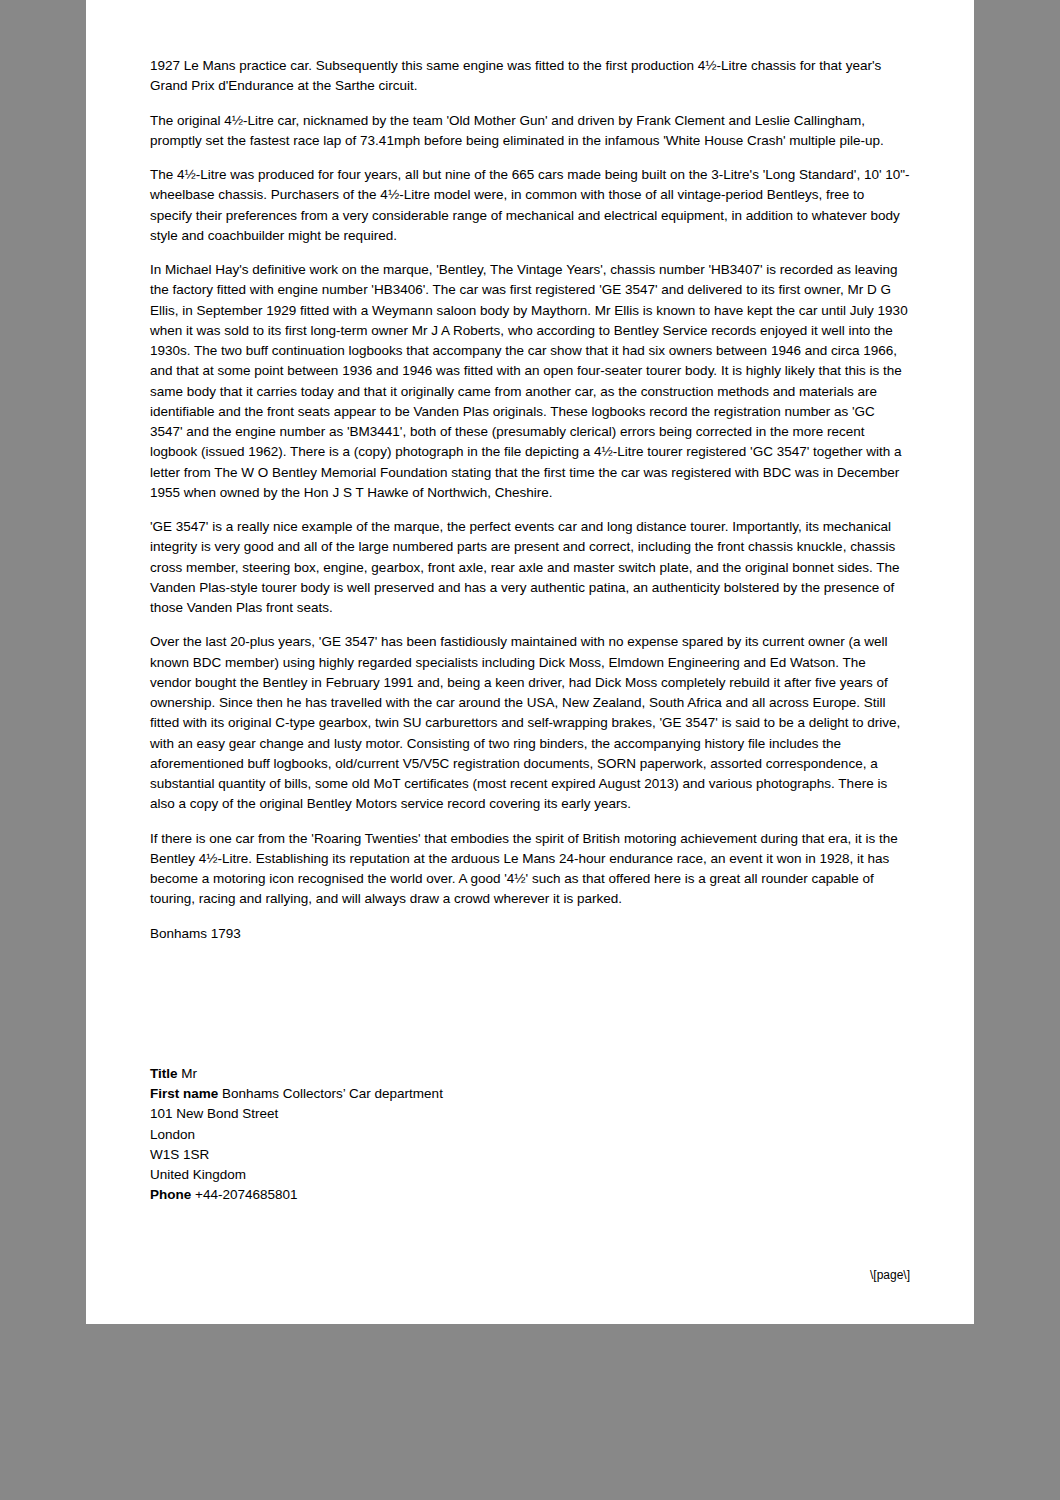1927 Le Mans practice car. Subsequently this same engine was fitted to the first production 4½-Litre chassis for that year's Grand Prix d'Endurance at the Sarthe circuit.
The original 4½-Litre car, nicknamed by the team 'Old Mother Gun' and driven by Frank Clement and Leslie Callingham, promptly set the fastest race lap of 73.41mph before being eliminated in the infamous 'White House Crash' multiple pile-up.
The 4½-Litre was produced for four years, all but nine of the 665 cars made being built on the 3-Litre's 'Long Standard', 10' 10"-wheelbase chassis. Purchasers of the 4½-Litre model were, in common with those of all vintage-period Bentleys, free to specify their preferences from a very considerable range of mechanical and electrical equipment, in addition to whatever body style and coachbuilder might be required.
In Michael Hay's definitive work on the marque, 'Bentley, The Vintage Years', chassis number 'HB3407' is recorded as leaving the factory fitted with engine number 'HB3406'. The car was first registered 'GE 3547' and delivered to its first owner, Mr D G Ellis, in September 1929 fitted with a Weymann saloon body by Maythorn. Mr Ellis is known to have kept the car until July 1930 when it was sold to its first long-term owner Mr J A Roberts, who according to Bentley Service records enjoyed it well into the 1930s. The two buff continuation logbooks that accompany the car show that it had six owners between 1946 and circa 1966, and that at some point between 1936 and 1946 was fitted with an open four-seater tourer body. It is highly likely that this is the same body that it carries today and that it originally came from another car, as the construction methods and materials are identifiable and the front seats appear to be Vanden Plas originals. These logbooks record the registration number as 'GC 3547' and the engine number as 'BM3441', both of these (presumably clerical) errors being corrected in the more recent logbook (issued 1962). There is a (copy) photograph in the file depicting a 4½-Litre tourer registered 'GC 3547' together with a letter from The W O Bentley Memorial Foundation stating that the first time the car was registered with BDC was in December 1955 when owned by the Hon J S T Hawke of Northwich, Cheshire.
'GE 3547' is a really nice example of the marque, the perfect events car and long distance tourer. Importantly, its mechanical integrity is very good and all of the large numbered parts are present and correct, including the front chassis knuckle, chassis cross member, steering box, engine, gearbox, front axle, rear axle and master switch plate, and the original bonnet sides. The Vanden Plas-style tourer body is well preserved and has a very authentic patina, an authenticity bolstered by the presence of those Vanden Plas front seats.
Over the last 20-plus years, 'GE 3547' has been fastidiously maintained with no expense spared by its current owner (a well known BDC member) using highly regarded specialists including Dick Moss, Elmdown Engineering and Ed Watson. The vendor bought the Bentley in February 1991 and, being a keen driver, had Dick Moss completely rebuild it after five years of ownership. Since then he has travelled with the car around the USA, New Zealand, South Africa and all across Europe. Still fitted with its original C-type gearbox, twin SU carburettors and self-wrapping brakes, 'GE 3547' is said to be a delight to drive, with an easy gear change and lusty motor. Consisting of two ring binders, the accompanying history file includes the aforementioned buff logbooks, old/current V5/V5C registration documents, SORN paperwork, assorted correspondence, a substantial quantity of bills, some old MoT certificates (most recent expired August 2013) and various photographs. There is also a copy of the original Bentley Motors service record covering its early years.
If there is one car from the 'Roaring Twenties' that embodies the spirit of British motoring achievement during that era, it is the Bentley 4½-Litre. Establishing its reputation at the arduous Le Mans 24-hour endurance race, an event it won in 1928, it has become a motoring icon recognised the world over. A good '4½' such as that offered here is a great all rounder capable of touring, racing and rallying, and will always draw a crowd wherever it is parked.
Bonhams 1793
Title Mr
First name Bonhams Collectors’ Car department
101 New Bond Street
London
W1S 1SR
United Kingdom
Phone +44-2074685801
\[page\]